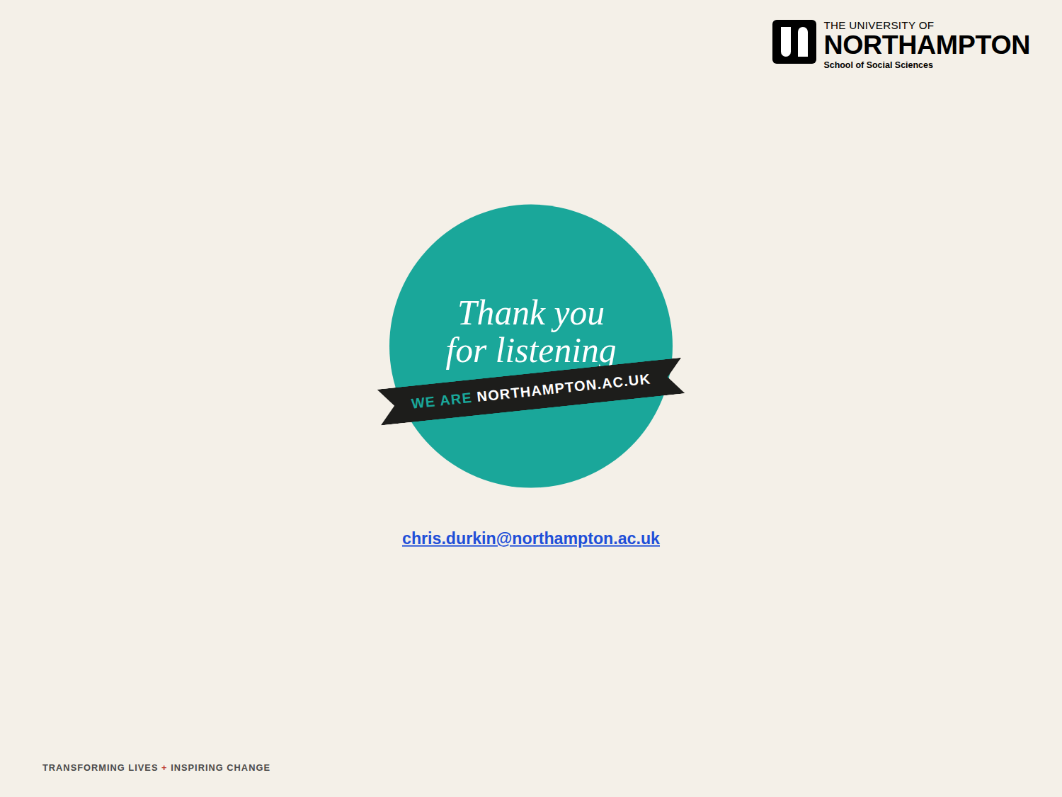THE UNIVERSITY OF
NORTHAMPTON
School of Social Sciences
Thank you
for listening
WE ARE NORTHAMPTON.AC.UK
chris.durkin@northampton.ac.uk
TRANSFORMING LIVES + INSPIRING CHANGE